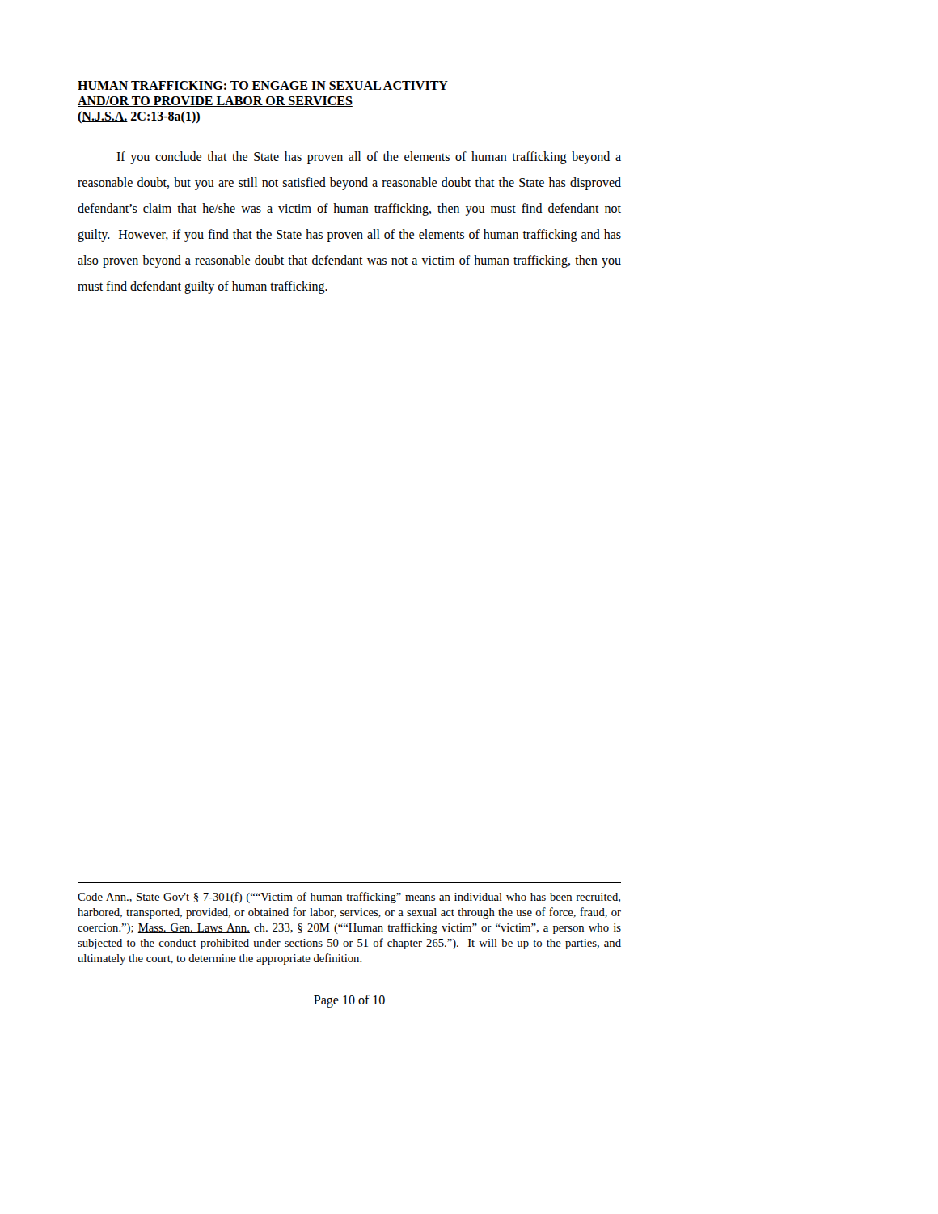HUMAN TRAFFICKING: TO ENGAGE IN SEXUAL ACTIVITY
AND/OR TO PROVIDE LABOR OR SERVICES
(N.J.S.A. 2C:13-8a(1))
If you conclude that the State has proven all of the elements of human trafficking beyond a reasonable doubt, but you are still not satisfied beyond a reasonable doubt that the State has disproved defendant’s claim that he/she was a victim of human trafficking, then you must find defendant not guilty. However, if you find that the State has proven all of the elements of human trafficking and has also proven beyond a reasonable doubt that defendant was not a victim of human trafficking, then you must find defendant guilty of human trafficking.
Code Ann., State Gov't § 7-301(f) (““Victim of human trafficking” means an individual who has been recruited, harbored, transported, provided, or obtained for labor, services, or a sexual act through the use of force, fraud, or coercion.”); Mass. Gen. Laws Ann. ch. 233, § 20M (““Human trafficking victim” or “victim”, a person who is subjected to the conduct prohibited under sections 50 or 51 of chapter 265.”). It will be up to the parties, and ultimately the court, to determine the appropriate definition.
Page 10 of 10